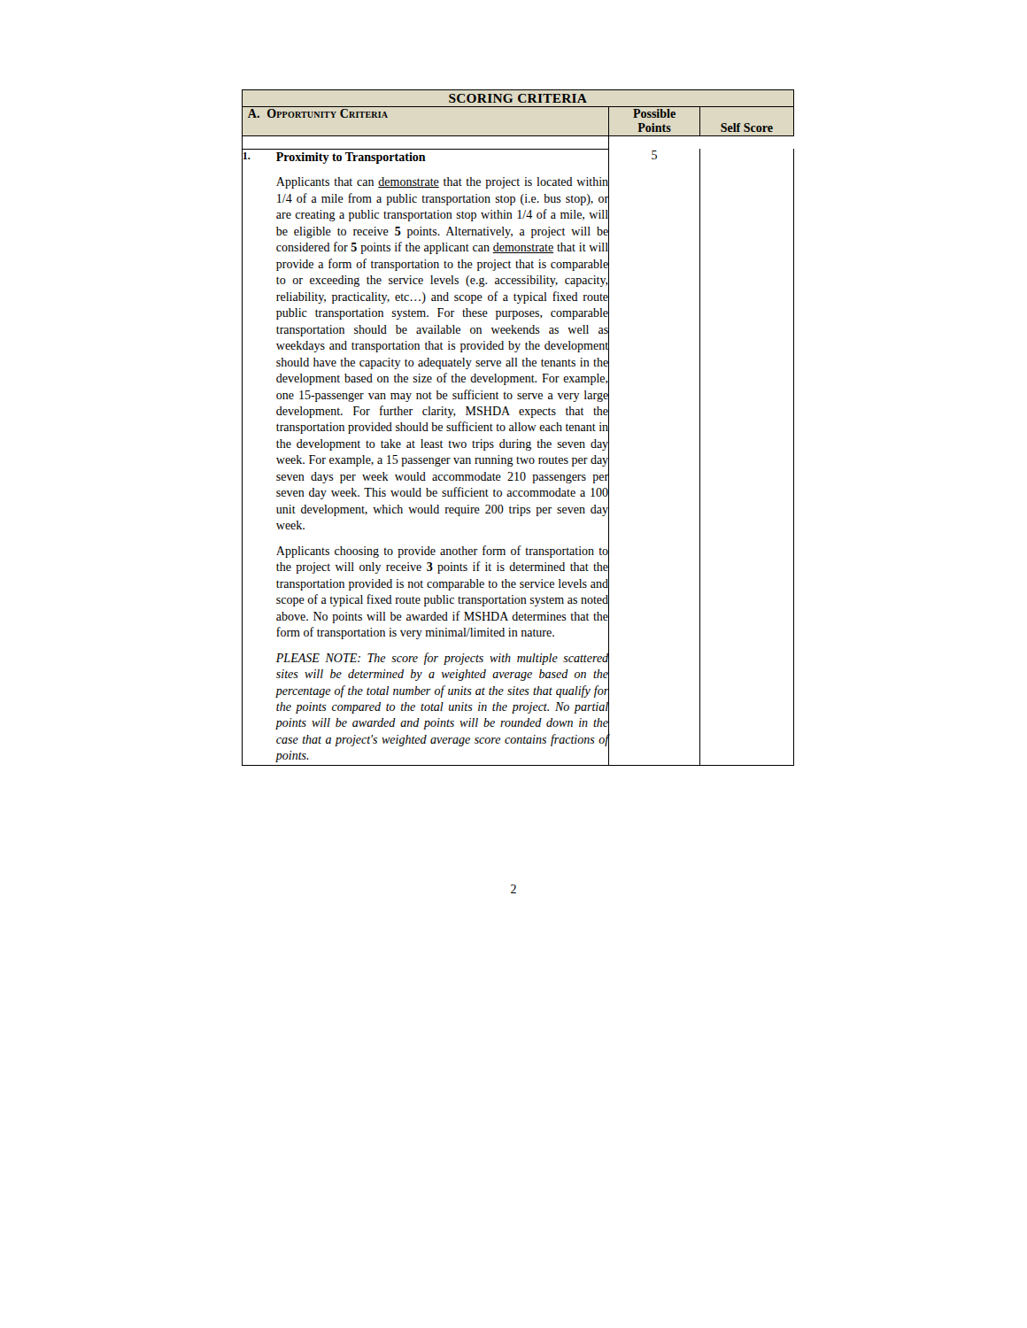| SCORING CRITERIA |
| A. Opportunity Criteria | Possible Points | Self Score |
| 1. Proximity to Transportation Applicants that can demonstrate that the project is located within 1/4 of a mile from a public transportation stop (i.e. bus stop), or are creating a public transportation stop within 1/4 of a mile, will be eligible to receive 5 points. Alternatively, a project will be considered for 5 points if the applicant can demonstrate that it will provide a form of transportation to the project that is comparable to or exceeding the service levels (e.g. accessibility, capacity, reliability, practicality, etc…) and scope of a typical fixed route public transportation system. For these purposes, comparable transportation should be available on weekends as well as weekdays and transportation that is provided by the development should have the capacity to adequately serve all the tenants in the development based on the size of the development. For example, one 15-passenger van may not be sufficient to serve a very large development. For further clarity, MSHDA expects that the transportation provided should be sufficient to allow each tenant in the development to take at least two trips during the seven day week. For example, a 15 passenger van running two routes per day seven days per week would accommodate 210 passengers per seven day week. This would be sufficient to accommodate a 100 unit development, which would require 200 trips per seven day week. Applicants choosing to provide another form of transportation to the project will only receive 3 points if it is determined that the transportation provided is not comparable to the service levels and scope of a typical fixed route public transportation system as noted above. No points will be awarded if MSHDA determines that the form of transportation is very minimal/limited in nature. PLEASE NOTE: The score for projects with multiple scattered sites will be determined by a weighted average based on the percentage of the total number of units at the sites that qualify for the points compared to the total units in the project. No partial points will be awarded and points will be rounded down in the case that a project's weighted average score contains fractions of points. | 5 | |
2